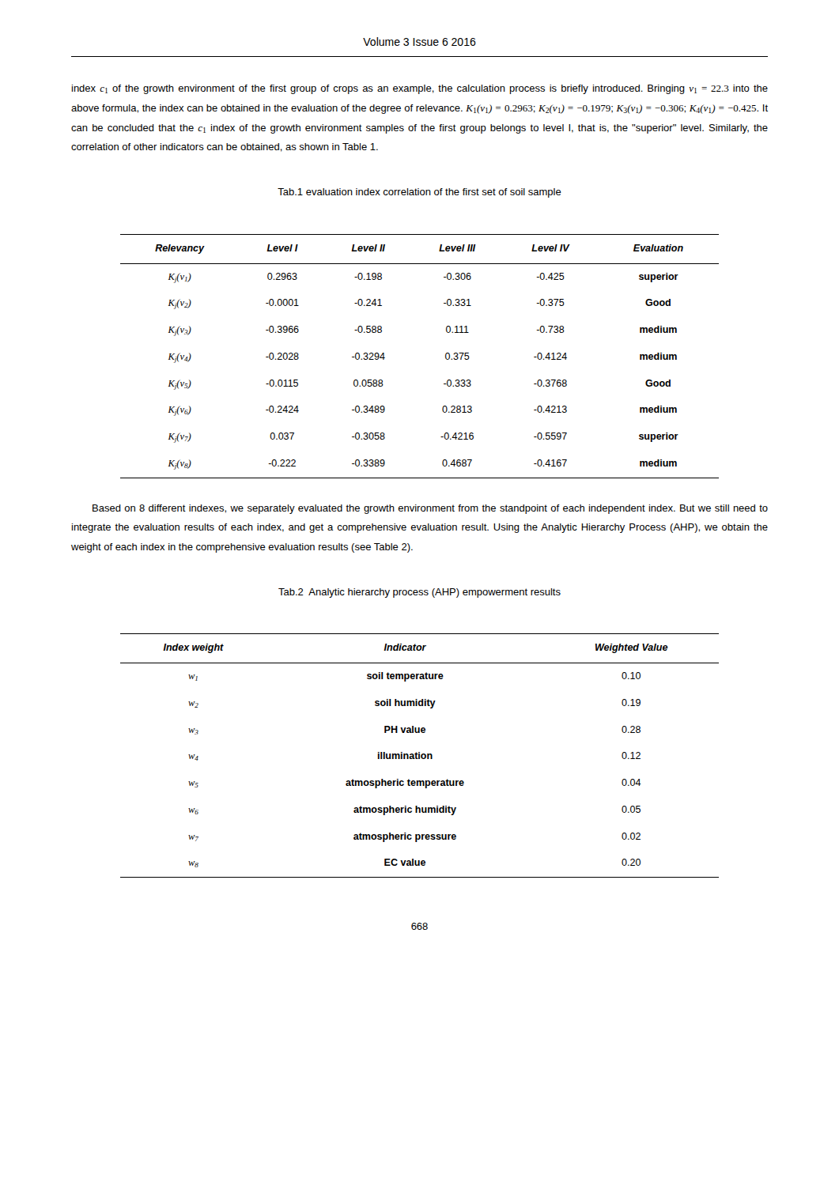Volume 3 Issue 6 2016
index c1 of the growth environment of the first group of crops as an example, the calculation process is briefly introduced. Bringing v1 = 22.3 into the above formula, the index can be obtained in the evaluation of the degree of relevance. K1(v1) = 0.2963; K2(v1) = −0.1979; K3(v1) = −0.306; K4(v1) = −0.425. It can be concluded that the c1 index of the growth environment samples of the first group belongs to level I, that is, the "superior" level. Similarly, the correlation of other indicators can be obtained, as shown in Table 1.
Tab.1 evaluation index correlation of the first set of soil sample
| Relevancy | Level I | Level II | Level III | Level IV | Evaluation |
| --- | --- | --- | --- | --- | --- |
| K j (v 1 ) | 0.2963 | -0.198 | -0.306 | -0.425 | superior |
| K j (v 2 ) | -0.0001 | -0.241 | -0.331 | -0.375 | Good |
| K j (v 3 ) | -0.3966 | -0.588 | 0.111 | -0.738 | medium |
| K j (v 4 ) | -0.2028 | -0.3294 | 0.375 | -0.4124 | medium |
| K j (v 5 ) | -0.0115 | 0.0588 | -0.333 | -0.3768 | Good |
| K j (v 6 ) | -0.2424 | -0.3489 | 0.2813 | -0.4213 | medium |
| K j (v 7 ) | 0.037 | -0.3058 | -0.4216 | -0.5597 | superior |
| K j (v 8 ) | -0.222 | -0.3389 | 0.4687 | -0.4167 | medium |
Based on 8 different indexes, we separately evaluated the growth environment from the standpoint of each independent index. But we still need to integrate the evaluation results of each index, and get a comprehensive evaluation result. Using the Analytic Hierarchy Process (AHP), we obtain the weight of each index in the comprehensive evaluation results (see Table 2).
Tab.2 Analytic hierarchy process (AHP) empowerment results
| Index weight | Indicator | Weighted Value |
| --- | --- | --- |
| w 1 | soil temperature | 0.10 |
| w 2 | soil humidity | 0.19 |
| w 3 | PH value | 0.28 |
| w 4 | illumination | 0.12 |
| w 5 | atmospheric temperature | 0.04 |
| w 6 | atmospheric humidity | 0.05 |
| w 7 | atmospheric pressure | 0.02 |
| w 8 | EC value | 0.20 |
668